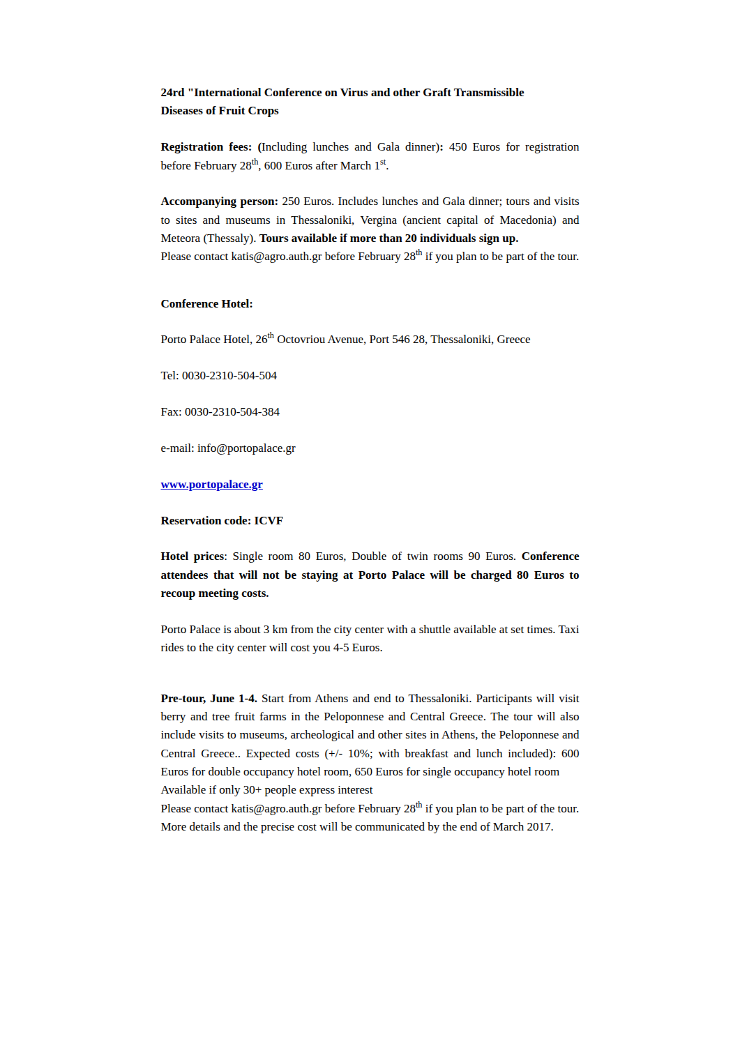24rd "International Conference on Virus and other Graft Transmissible
Diseases of Fruit Crops
Registration fees: (Including lunches and Gala dinner): 450 Euros for registration before February 28th, 600 Euros after March 1st.
Accompanying person: 250 Euros. Includes lunches and Gala dinner; tours and visits to sites and museums in Thessaloniki, Vergina (ancient capital of Macedonia) and Meteora (Thessaly). Tours available if more than 20 individuals sign up.
Please contact katis@agro.auth.gr before February 28th if you plan to be part of the tour.
Conference Hotel:
Porto Palace Hotel, 26th Octovriou Avenue, Port 546 28, Thessaloniki, Greece
Tel: 0030-2310-504-504
Fax: 0030-2310-504-384
e-mail: info@portopalace.gr
www.portopalace.gr
Reservation code: ICVF
Hotel prices: Single room 80 Euros, Double of twin rooms 90 Euros. Conference attendees that will not be staying at Porto Palace will be charged 80 Euros to recoup meeting costs.
Porto Palace is about 3 km from the city center with a shuttle available at set times. Taxi rides to the city center will cost you 4-5 Euros.
Pre-tour, June 1-4. Start from Athens and end to Thessaloniki. Participants will visit berry and tree fruit farms in the Peloponnese and Central Greece. The tour will also include visits to museums, archeological and other sites in Athens, the Peloponnese and Central Greece.. Expected costs (+/- 10%; with breakfast and lunch included): 600 Euros for double occupancy hotel room, 650 Euros for single occupancy hotel room
Available if only 30+ people express interest
Please contact katis@agro.auth.gr before February 28th if you plan to be part of the tour.
More details and the precise cost will be communicated by the end of March 2017.